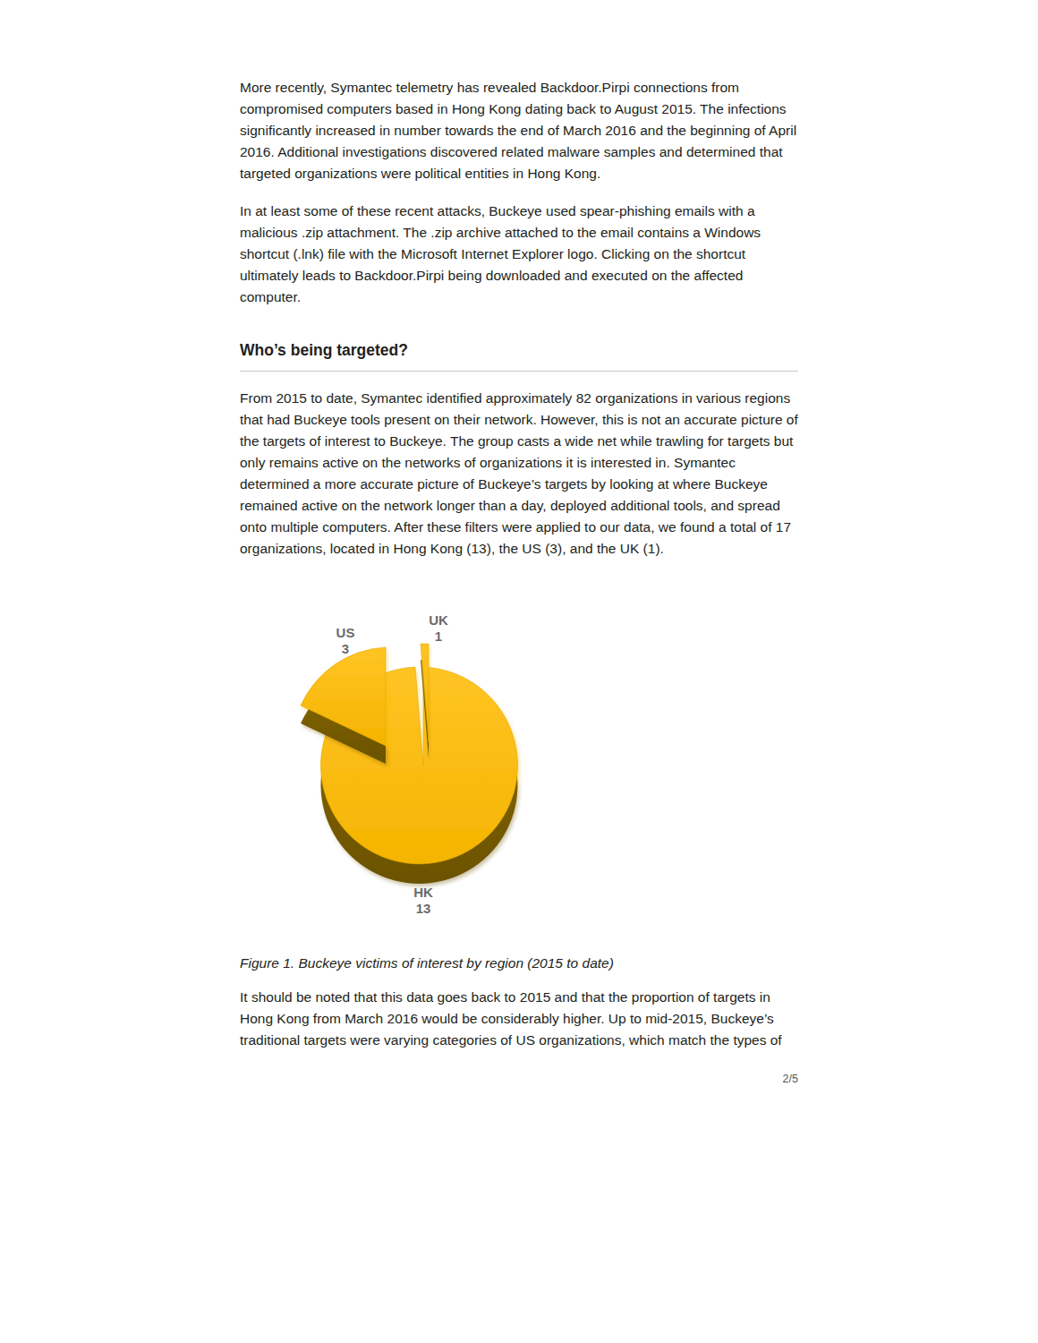More recently, Symantec telemetry has revealed Backdoor.Pirpi connections from compromised computers based in Hong Kong dating back to August 2015. The infections significantly increased in number towards the end of March 2016 and the beginning of April 2016. Additional investigations discovered related malware samples and determined that targeted organizations were political entities in Hong Kong.
In at least some of these recent attacks, Buckeye used spear-phishing emails with a malicious .zip attachment. The .zip archive attached to the email contains a Windows shortcut (.lnk) file with the Microsoft Internet Explorer logo. Clicking on the shortcut ultimately leads to Backdoor.Pirpi being downloaded and executed on the affected computer.
Who’s being targeted?
From 2015 to date, Symantec identified approximately 82 organizations in various regions that had Buckeye tools present on their network. However, this is not an accurate picture of the targets of interest to Buckeye. The group casts a wide net while trawling for targets but only remains active on the networks of organizations it is interested in. Symantec determined a more accurate picture of Buckeye’s targets by looking at where Buckeye remained active on the network longer than a day, deployed additional tools, and spread onto multiple computers. After these filters were applied to our data, we found a total of 17 organizations, located in Hong Kong (13), the US (3), and the UK (1).
US 3 UK 1 HK 13
Figure 1. Buckeye victims of interest by region (2015 to date)
It should be noted that this data goes back to 2015 and that the proportion of targets in Hong Kong from March 2016 would be considerably higher. Up to mid-2015, Buckeye’s traditional targets were varying categories of US organizations, which match the types of
2/5